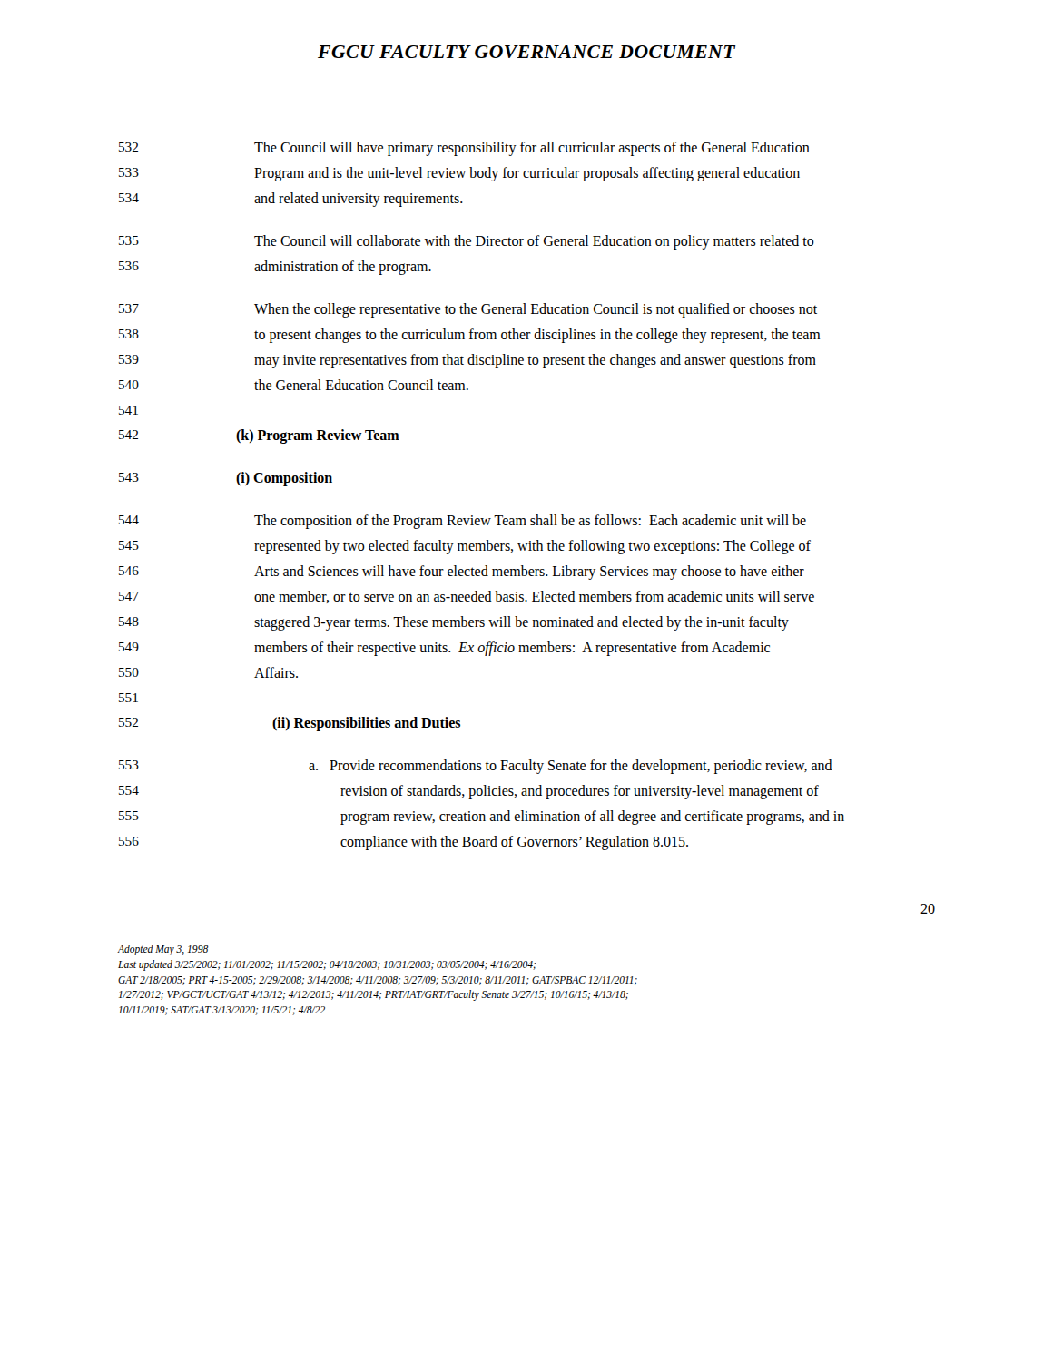FGCU FACULTY GOVERNANCE DOCUMENT
532
The Council will have primary responsibility for all curricular aspects of the General Education
533
Program and is the unit-level review body for curricular proposals affecting general education
534
and related university requirements.
535
The Council will collaborate with the Director of General Education on policy matters related to
536
administration of the program.
537
When the college representative to the General Education Council is not qualified or chooses not
538
to present changes to the curriculum from other disciplines in the college they represent, the team
539
may invite representatives from that discipline to present the changes and answer questions from
540
the General Education Council team.
541
542
(k) Program Review Team
543
(i) Composition
544
The composition of the Program Review Team shall be as follows: Each academic unit will be
545
represented by two elected faculty members, with the following two exceptions: The College of
546
Arts and Sciences will have four elected members. Library Services may choose to have either
547
one member, or to serve on an as-needed basis. Elected members from academic units will serve
548
staggered 3-year terms. These members will be nominated and elected by the in-unit faculty
549
members of their respective units. Ex officio members: A representative from Academic
550
Affairs.
551
552
(ii) Responsibilities and Duties
553
a. Provide recommendations to Faculty Senate for the development, periodic review, and
554
revision of standards, policies, and procedures for university-level management of
555
program review, creation and elimination of all degree and certificate programs, and in
556
compliance with the Board of Governors’ Regulation 8.015.
20
Adopted May 3, 1998
Last updated 3/25/2002; 11/01/2002; 11/15/2002; 04/18/2003; 10/31/2003; 03/05/2004; 4/16/2004;
GAT 2/18/2005; PRT 4-15-2005; 2/29/2008; 3/14/2008; 4/11/2008; 3/27/09; 5/3/2010; 8/11/2011; GAT/SPBAC 12/11/2011;
1/27/2012; VP/GCT/UCT/GAT 4/13/12; 4/12/2013; 4/11/2014; PRT/IAT/GRT/Faculty Senate 3/27/15; 10/16/15; 4/13/18;
10/11/2019; SAT/GAT 3/13/2020; 11/5/21; 4/8/22